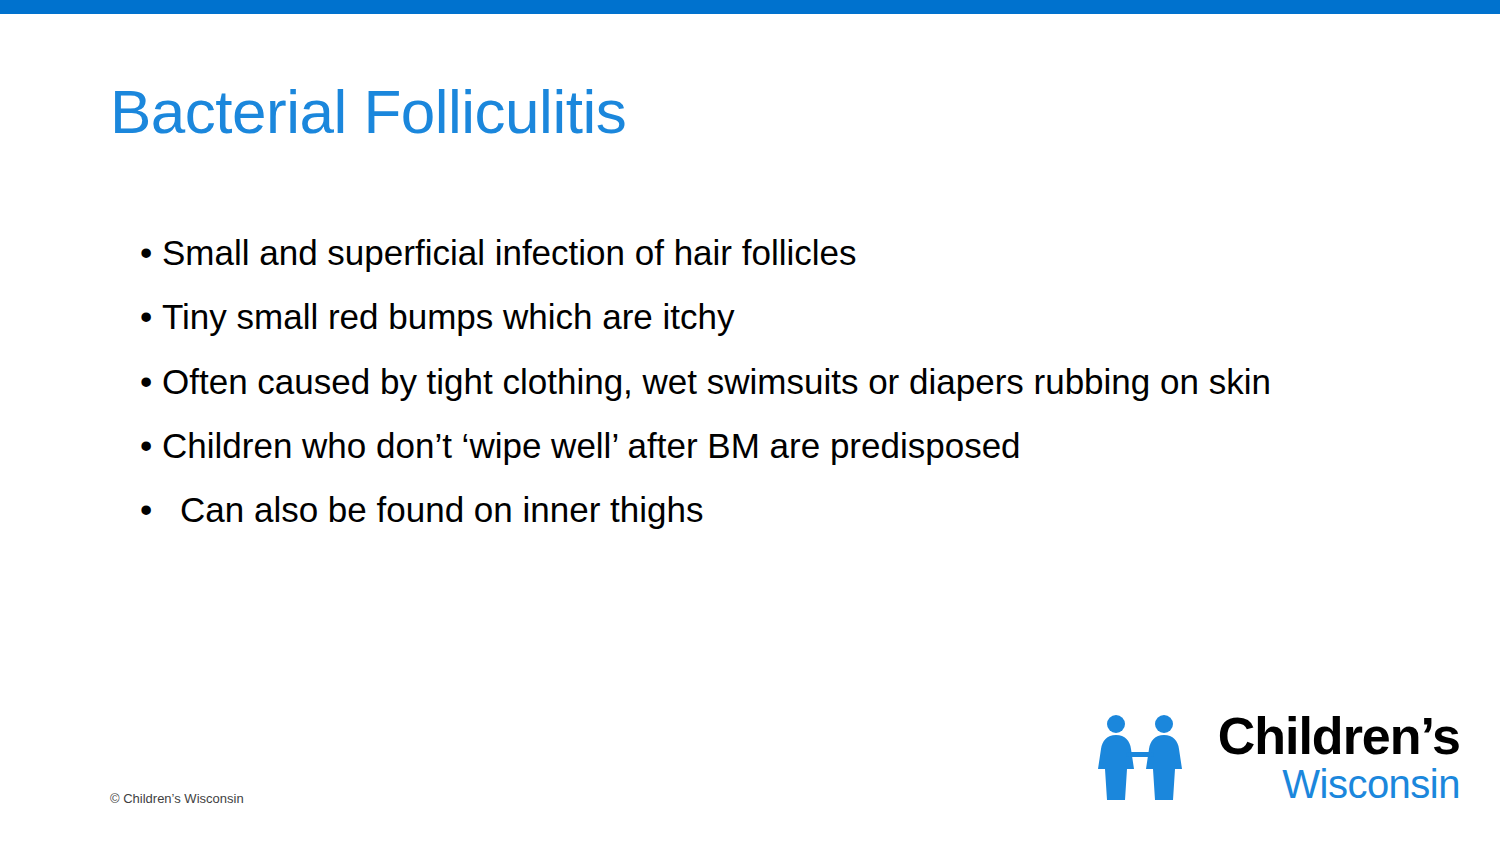Bacterial Folliculitis
Small and superficial infection of hair follicles
Tiny small red bumps which are itchy
Often caused by tight clothing, wet swimsuits or diapers rubbing on skin
Children who don’t ‘wipe well’ after BM are predisposed
Can also be found on inner thighs
Children’s
Wisconsin
© Children’s Wisconsin